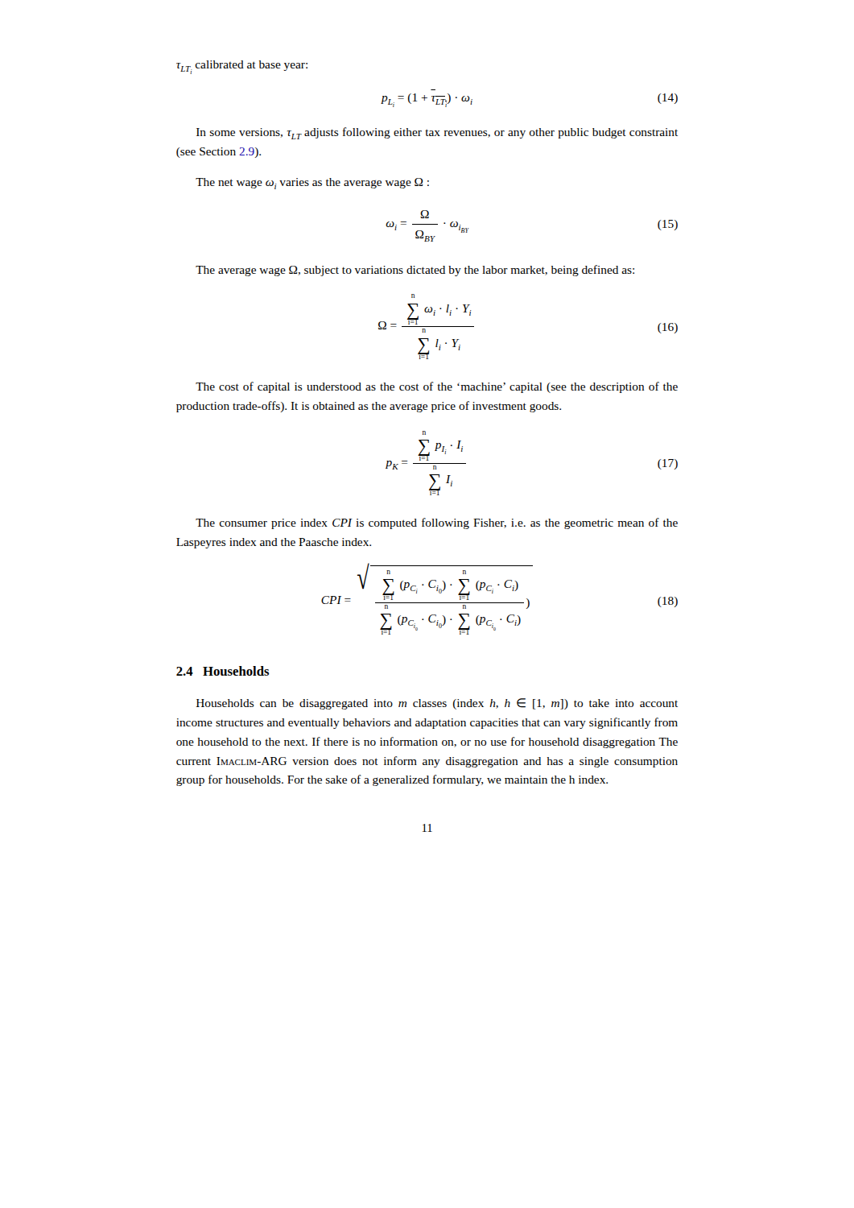τLTi calibrated at base year:
pLi = (1 + τLTi) · ωi
(14)
In some versions, τLT adjusts following either tax revenues, or any other public budget constraint (see Section 2.9).
The net wage ωi varies as the average wage Ω :
ωi = Ω ΩBY · ωiBY
(15)
The average wage Ω, subject to variations dictated by the labor market, being defined as:
Ω = n∑i=1 ωi · li · Yi n∑i=1 li · Yi
(16)
The cost of capital is understood as the cost of the ‘machine’ capital (see the description of the production trade-offs). It is obtained as the average price of investment goods.
pK = n∑i=1 pIi · Ii n∑i=1 Ii
(17)
The consumer price index CPI is computed following Fisher, i.e. as the geometric mean of the Laspeyres index and the Paasche index.
CPI = √ n∑i=1 (pCi · Ci0) · n∑i=1 (pCi · Ci) n∑i=1 (pCi0 · Ci0) · n∑i=1 (pCi0 · Ci) )
(18)
2.4 Households
Households can be disaggregated into m classes (index h, h ∈ [1, m]) to take into account income structures and eventually behaviors and adaptation capacities that can vary significantly from one household to the next. If there is no information on, or no use for household disaggregation The current Imaclim-ARG version does not inform any disaggregation and has a single consumption group for households. For the sake of a generalized formulary, we maintain the h index.
11